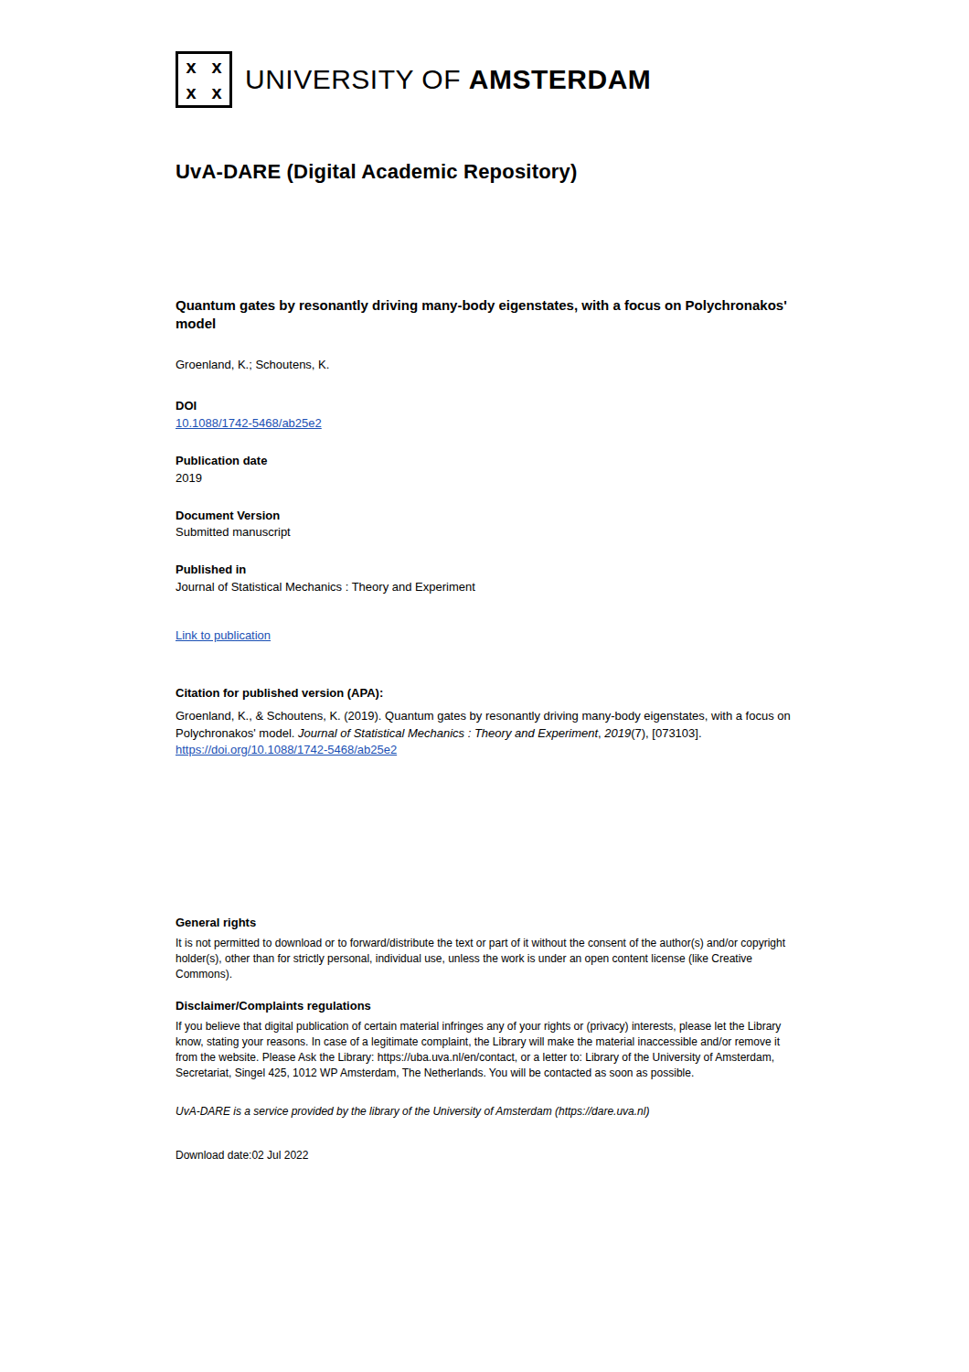xxxx
UNIVERSITY OF AMSTERDAM
UvA-DARE (Digital Academic Repository)
Quantum gates by resonantly driving many-body eigenstates, with a focus on Polychronakos' model
Groenland, K.; Schoutens, K.
DOI
10.1088/1742-5468/ab25e2
Publication date
2019
Document Version
Submitted manuscript
Published in
Journal of Statistical Mechanics : Theory and Experiment
Link to publication
Citation for published version (APA):
Groenland, K., & Schoutens, K. (2019). Quantum gates by resonantly driving many-body eigenstates, with a focus on Polychronakos' model. Journal of Statistical Mechanics : Theory and Experiment, 2019(7), [073103]. https://doi.org/10.1088/1742-5468/ab25e2
General rights
It is not permitted to download or to forward/distribute the text or part of it without the consent of the author(s) and/or copyright holder(s), other than for strictly personal, individual use, unless the work is under an open content license (like Creative Commons).
Disclaimer/Complaints regulations
If you believe that digital publication of certain material infringes any of your rights or (privacy) interests, please let the Library know, stating your reasons. In case of a legitimate complaint, the Library will make the material inaccessible and/or remove it from the website. Please Ask the Library: https://uba.uva.nl/en/contact, or a letter to: Library of the University of Amsterdam, Secretariat, Singel 425, 1012 WP Amsterdam, The Netherlands. You will be contacted as soon as possible.
UvA-DARE is a service provided by the library of the University of Amsterdam (https://dare.uva.nl)
Download date:02 Jul 2022